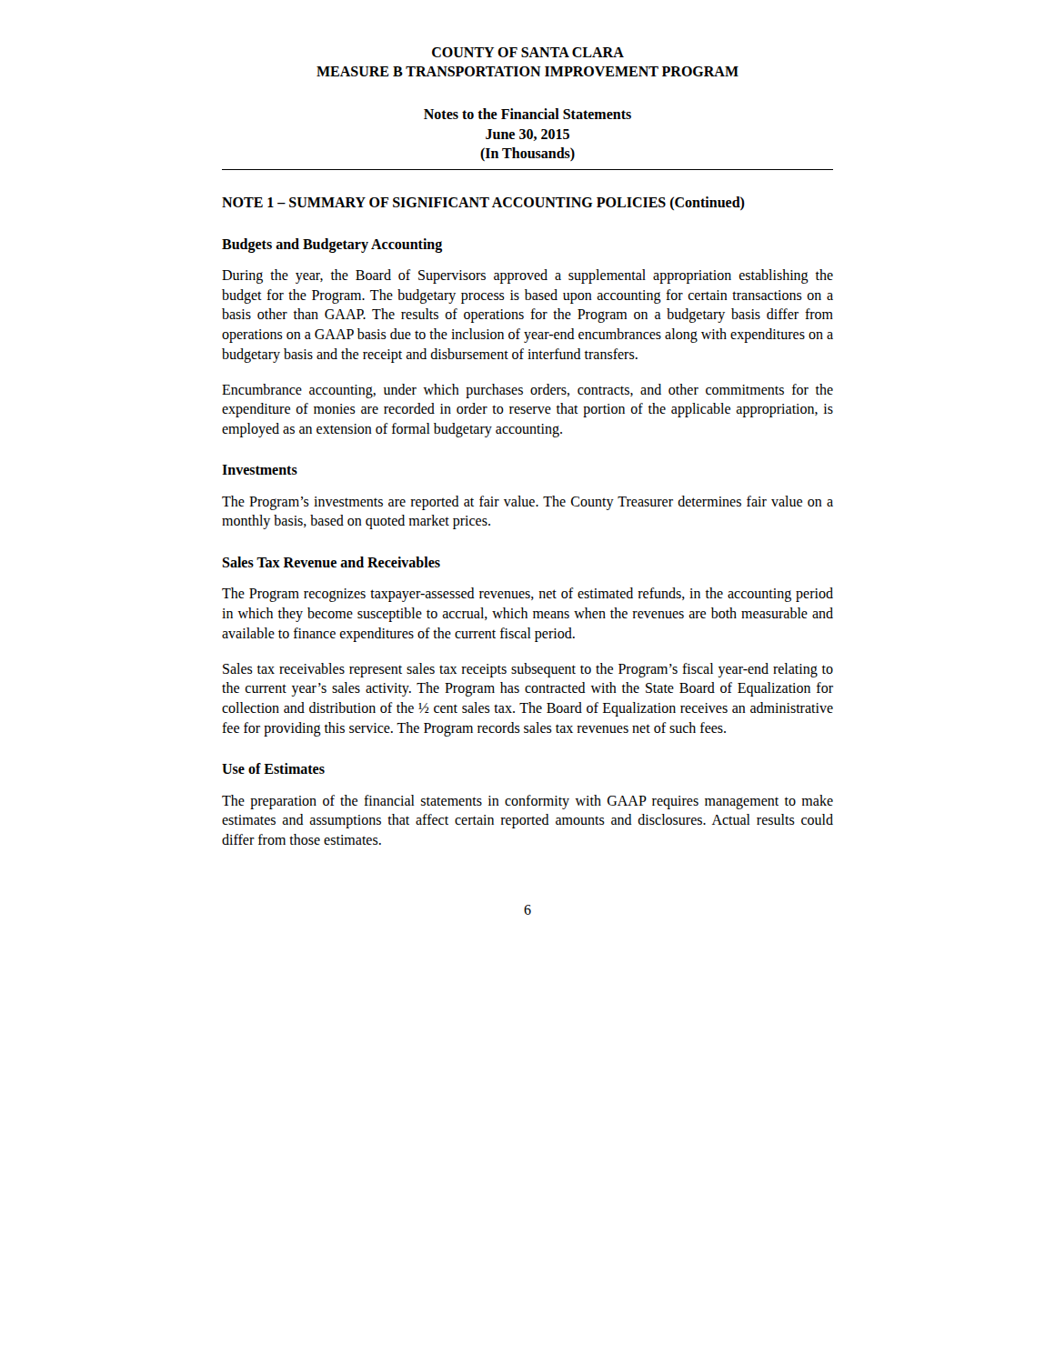County of Santa Clara Measure B Transportation Improvement Program
Notes to the Financial Statements June 30, 2015 (In Thousands)
NOTE 1 – SUMMARY OF SIGNIFICANT ACCOUNTING POLICIES (Continued)
Budgets and Budgetary Accounting
During the year, the Board of Supervisors approved a supplemental appropriation establishing the budget for the Program. The budgetary process is based upon accounting for certain transactions on a basis other than GAAP. The results of operations for the Program on a budgetary basis differ from operations on a GAAP basis due to the inclusion of year-end encumbrances along with expenditures on a budgetary basis and the receipt and disbursement of interfund transfers.
Encumbrance accounting, under which purchases orders, contracts, and other commitments for the expenditure of monies are recorded in order to reserve that portion of the applicable appropriation, is employed as an extension of formal budgetary accounting.
Investments
The Program’s investments are reported at fair value. The County Treasurer determines fair value on a monthly basis, based on quoted market prices.
Sales Tax Revenue and Receivables
The Program recognizes taxpayer-assessed revenues, net of estimated refunds, in the accounting period in which they become susceptible to accrual, which means when the revenues are both measurable and available to finance expenditures of the current fiscal period.
Sales tax receivables represent sales tax receipts subsequent to the Program’s fiscal year-end relating to the current year’s sales activity. The Program has contracted with the State Board of Equalization for collection and distribution of the ½ cent sales tax. The Board of Equalization receives an administrative fee for providing this service. The Program records sales tax revenues net of such fees.
Use of Estimates
The preparation of the financial statements in conformity with GAAP requires management to make estimates and assumptions that affect certain reported amounts and disclosures. Actual results could differ from those estimates.
6